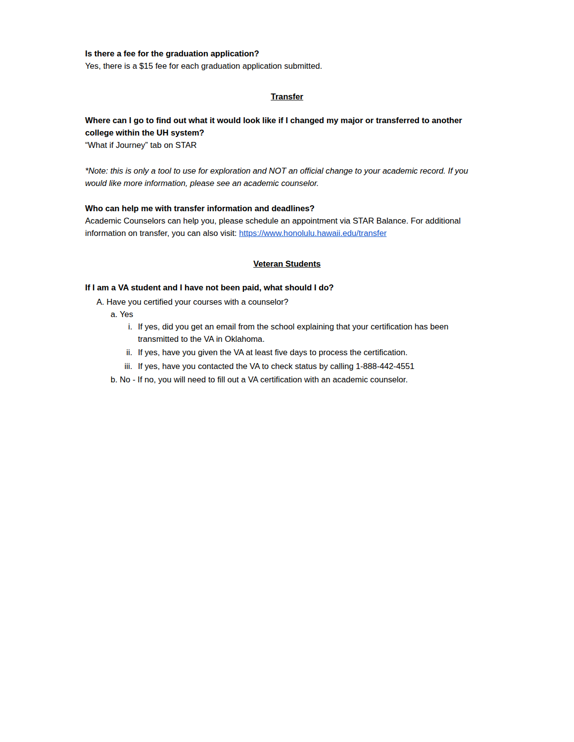Is there a fee for the graduation application?
Yes, there is a $15 fee for each graduation application submitted.
Transfer
Where can I go to find out what it would look like if I changed my major or transferred to another college within the UH system?
“What if Journey” tab on STAR
*Note: this is only a tool to use for exploration and NOT an official change to your academic record. If you would like more information, please see an academic counselor.
Who can help me with transfer information and deadlines?
Academic Counselors can help you, please schedule an appointment via STAR Balance. For additional information on transfer, you can also visit: https://www.honolulu.hawaii.edu/transfer
Veteran Students
If I am a VA student and I have not been paid, what should I do?
Have you certified your courses with a counselor?
Yes
If yes, did you get an email from the school explaining that your certification has been transmitted to the VA in Oklahoma.
If yes, have you given the VA at least five days to process the certification.
If yes, have you contacted the VA to check status by calling 1-888-442-4551
No - If no, you will need to fill out a VA certification with an academic counselor.